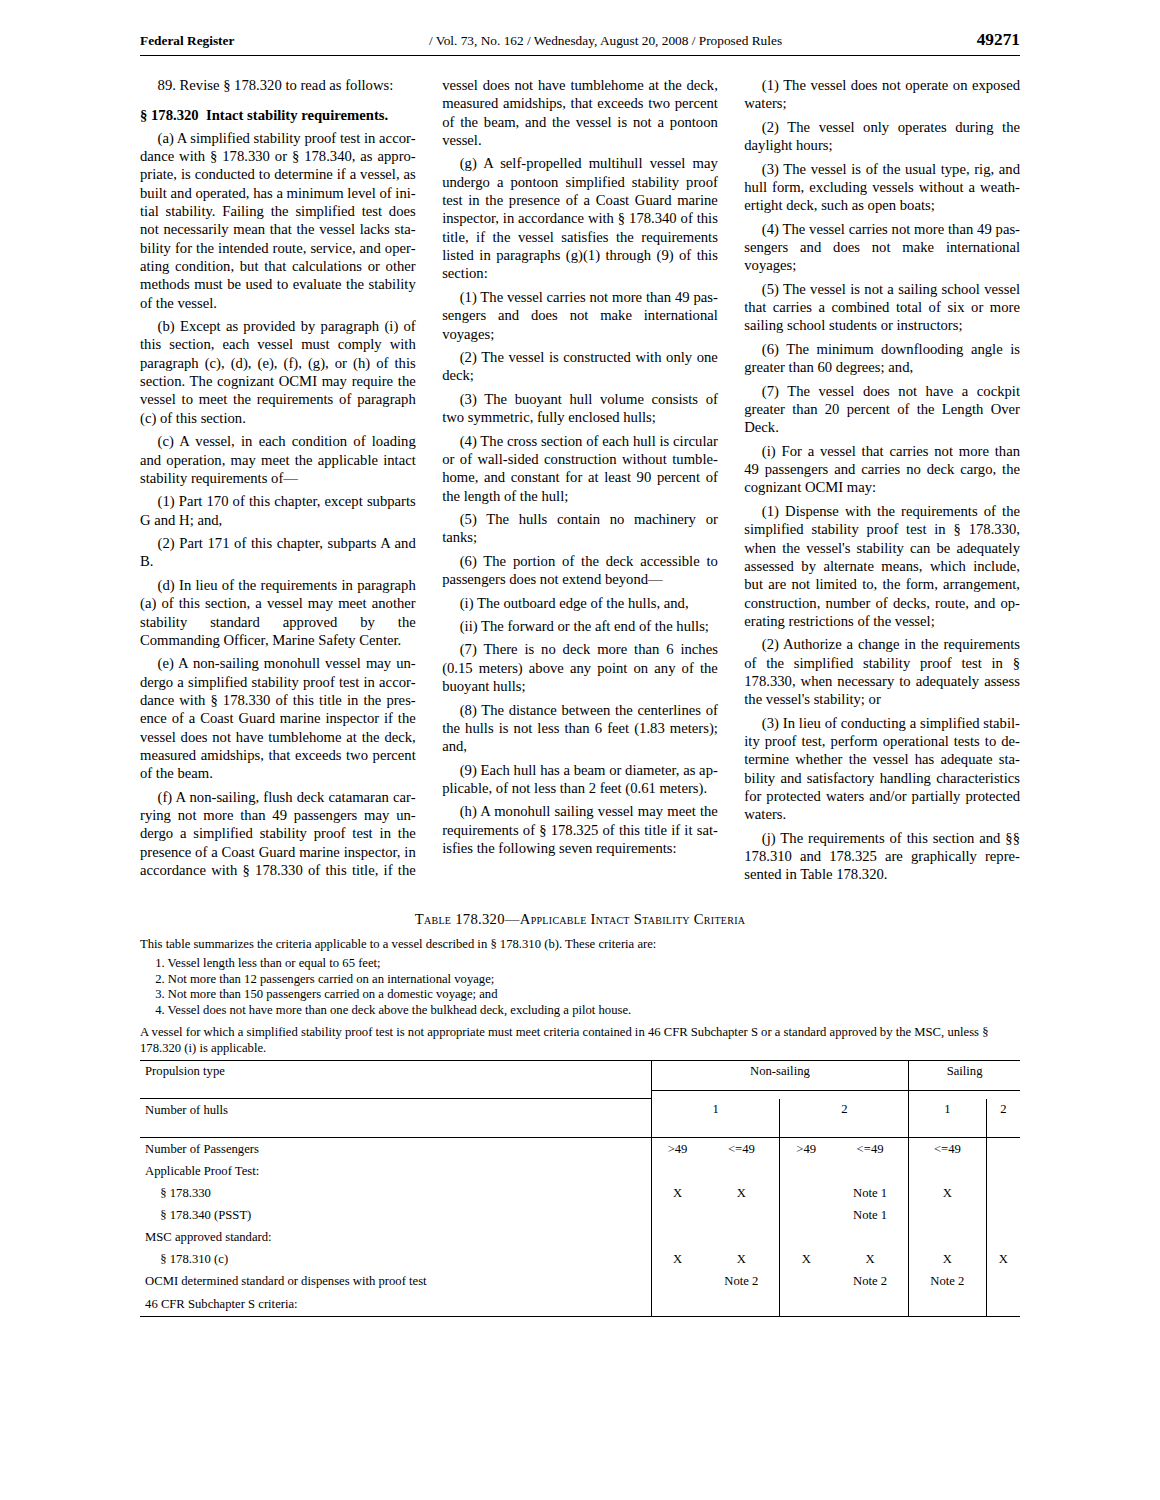Federal Register
/ Vol. 73, No. 162 / Wednesday, August 20, 2008 / Proposed Rules
49271
89. Revise § 178.320 to read as follows:
§ 178.320 Intact stability requirements.
(a) A simplified stability proof test in accordance with § 178.330 or § 178.340, as appropriate, is conducted to determine if a vessel, as built and operated, has a minimum level of initial stability. Failing the simplified test does not necessarily mean that the vessel lacks stability for the intended route, service, and operating condition, but that calculations or other methods must be used to evaluate the stability of the vessel.
(b) Except as provided by paragraph (i) of this section, each vessel must comply with paragraph (c), (d), (e), (f), (g), or (h) of this section. The cognizant OCMI may require the vessel to meet the requirements of paragraph (c) of this section.
(c) A vessel, in each condition of loading and operation, may meet the applicable intact stability requirements of—
(1) Part 170 of this chapter, except subparts G and H; and,
(2) Part 171 of this chapter, subparts A and B.
(d) In lieu of the requirements in paragraph (a) of this section, a vessel may meet another stability standard approved by the Commanding Officer, Marine Safety Center.
(e) A non-sailing monohull vessel may undergo a simplified stability proof test in accordance with § 178.330 of this title in the presence of a Coast Guard marine inspector if the vessel does not have tumblehome at the deck, measured amidships, that exceeds two percent of the beam.
(f) A non-sailing, flush deck catamaran carrying not more than 49 passengers may undergo a simplified stability proof test in the presence of a Coast Guard marine inspector, in accordance with § 178.330 of this title, if the vessel does not have tumblehome at the deck, measured amidships, that exceeds two percent of the beam, and the vessel is not a pontoon vessel.
(g) A self-propelled multihull vessel may undergo a pontoon simplified stability proof test in the presence of a Coast Guard marine inspector, in accordance with § 178.340 of this title, if the vessel satisfies the requirements listed in paragraphs (g)(1) through (9) of this section:
(1) The vessel carries not more than 49 passengers and does not make international voyages;
(2) The vessel is constructed with only one deck;
(3) The buoyant hull volume consists of two symmetric, fully enclosed hulls;
(4) The cross section of each hull is circular or of wall-sided construction without tumblehome, and constant for at least 90 percent of the length of the hull;
(5) The hulls contain no machinery or tanks;
(6) The portion of the deck accessible to passengers does not extend beyond—
(i) The outboard edge of the hulls, and,
(ii) The forward or the aft end of the hulls;
(7) There is no deck more than 6 inches (0.15 meters) above any point on any of the buoyant hulls;
(8) The distance between the centerlines of the hulls is not less than 6 feet (1.83 meters); and,
(9) Each hull has a beam or diameter, as applicable, of not less than 2 feet (0.61 meters).
(h) A monohull sailing vessel may meet the requirements of § 178.325 of this title if it satisfies the following seven requirements:
(1) The vessel does not operate on exposed waters;
(2) The vessel only operates during the daylight hours;
(3) The vessel is of the usual type, rig, and hull form, excluding vessels without a weathertight deck, such as open boats;
(4) The vessel carries not more than 49 passengers and does not make international voyages;
(5) The vessel is not a sailing school vessel that carries a combined total of six or more sailing school students or instructors;
(6) The minimum downflooding angle is greater than 60 degrees; and,
(7) The vessel does not have a cockpit greater than 20 percent of the Length Over Deck.
(i) For a vessel that carries not more than 49 passengers and carries no deck cargo, the cognizant OCMI may:
(1) Dispense with the requirements of the simplified stability proof test in § 178.330, when the vessel's stability can be adequately assessed by alternate means, which include, but are not limited to, the form, arrangement, construction, number of decks, route, and operating restrictions of the vessel;
(2) Authorize a change in the requirements of the simplified stability proof test in § 178.330, when necessary to adequately assess the vessel's stability; or
(3) In lieu of conducting a simplified stability proof test, perform operational tests to determine whether the vessel has adequate stability and satisfactory handling characteristics for protected waters and/or partially protected waters.
(j) The requirements of this section and §§ 178.310 and 178.325 are graphically represented in Table 178.320.
Table 178.320—Applicable Intact Stability Criteria
This table summarizes the criteria applicable to a vessel described in § 178.310 (b). These criteria are:
1. Vessel length less than or equal to 65 feet;
2. Not more than 12 passengers carried on an international voyage;
3. Not more than 150 passengers carried on a domestic voyage; and
4. Vessel does not have more than one deck above the bulkhead deck, excluding a pilot house.
A vessel for which a simplified stability proof test is not appropriate must meet criteria contained in 46 CFR Subchapter S or a standard approved by the MSC, unless § 178.320 (i) is applicable.
| Propulsion type | Non-sailing | Sailing |
| --- | --- | --- |
| Number of hulls | 1 | 2 | 1 | 2 |
| Number of Passengers | >49 | <=49 | >49 | <=49 | <=49 | |
| Applicable Proof Test: | | | | | | |
| § 178.330 | X | X | | Note 1 | X | |
| § 178.340 (PSST) | | | | Note 1 | | |
| MSC approved standard: | | | | | | |
| § 178.310 (c) | X | X | X | X | X | X |
| OCMI determined standard or dispenses with proof test | | Note 2 | | Note 2 | Note 2 | |
| 46 CFR Subchapter S criteria: | | | | | | |